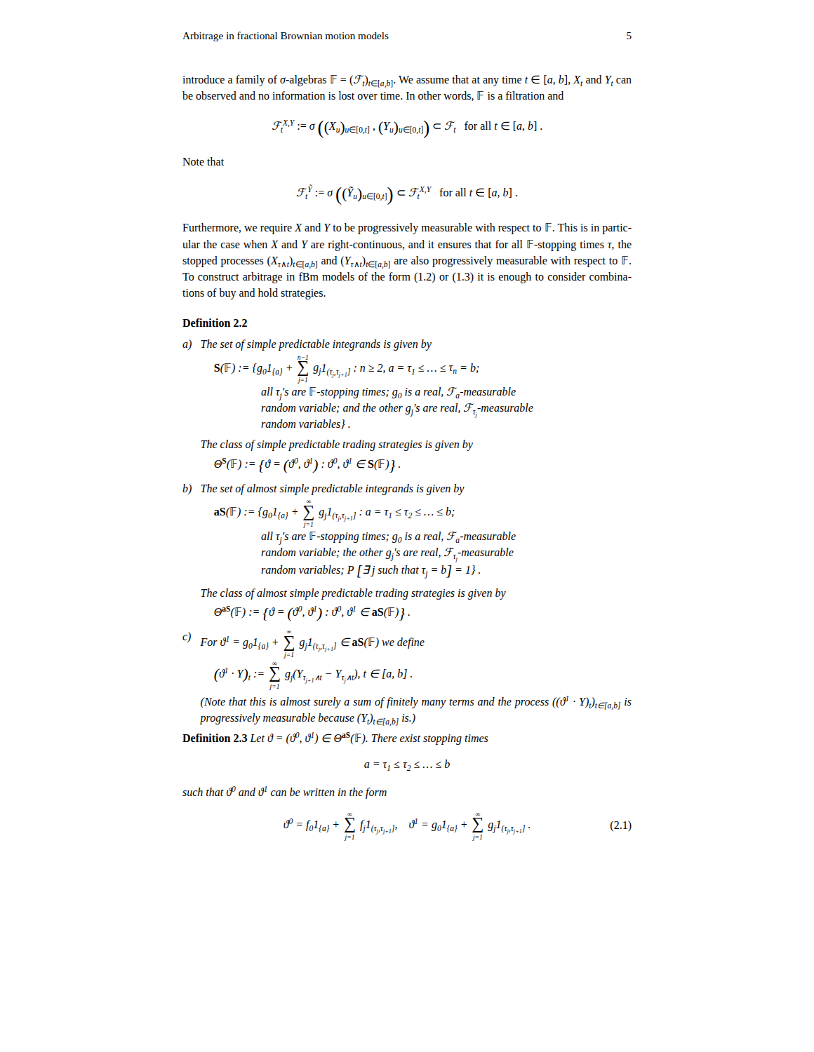Arbitrage in fractional Brownian motion models 5
introduce a family of σ-algebras 𝔽 = (ℱt)t∈[a,b]. We assume that at any time t ∈ [a, b], Xt and Yt can be observed and no information is lost over time. In other words, 𝔽 is a filtration and
ℱtX,Y := σ ((Xu)u∈[0,t] , (Yu)u∈[0,t]) ⊂ ℱt for all t ∈ [a, b] .
Note that
ℱtỸ := σ ((Ỹu)u∈[0,t]) ⊂ ℱtX,Y for all t ∈ [a, b] .
Furthermore, we require X and Y to be progressively measurable with respect to 𝔽. This is in particular the case when X and Y are right-continuous, and it ensures that for all 𝔽-stopping times τ, the stopped processes (Xτ∧t)t∈[a,b] and (Yτ∧t)t∈[a,b] are also progressively measurable with respect to 𝔽. To construct arbitrage in fBm models of the form (1.2) or (1.3) it is enough to consider combinations of buy and hold strategies.
Definition 2.2
a) The set of simple predictable integrands is given by
S(𝔽) := {g01{a} + n−1∑j=1 gj1(τj,τj+1] : n ≥ 2, a = τ1 ≤ … ≤ τn = b; all τj's are 𝔽-stopping times; g0 is a real, ℱa-measurable random variable; and the other gj's are real, ℱτj-measurable random variables} .
The class of simple predictable trading strategies is given by
ΘS(𝔽) := {ϑ = (ϑ0, ϑ1) : ϑ0, ϑ1 ∈ S(𝔽)} .
b) The set of almost simple predictable integrands is given by
aS(𝔽) := {g01{a} + ∞∑j=1 gj1(τj,τj+1] : a = τ1 ≤ τ2 ≤ … ≤ b; all τj's are 𝔽-stopping times; g0 is a real, ℱa-measurable random variable; the other gj's are real, ℱτj-measurable random variables; P [∃ j such that τj = b] = 1} .
The class of almost simple predictable trading strategies is given by
ΘaS(𝔽) := {ϑ = (ϑ0, ϑ1) : ϑ0, ϑ1 ∈ aS(𝔽)} .
c) For ϑ1 = g01{a} + ∞∑j=1 gj1(τj,τj+1] ∈ aS(𝔽) we define
(ϑ1 · Y)t := ∞∑j=1 gj(Yτj+1∧t − Yτj∧t), t ∈ [a, b] .
(Note that this is almost surely a sum of finitely many terms and the process ((ϑ1 · Y)t)t∈[a,b] is progressively measurable because (Yt)t∈[a,b] is.)
Definition 2.3 Let ϑ = (ϑ0, ϑ1) ∈ ΘaS(𝔽). There exist stopping times
a = τ1 ≤ τ2 ≤ … ≤ b
such that ϑ0 and ϑ1 can be written in the form
ϑ0 = f01{a} + ∞∑j=1 fj1(τj,τj+1], ϑ1 = g01{a} + ∞∑j=1 gj1(τj,τj+1] . (2.1)